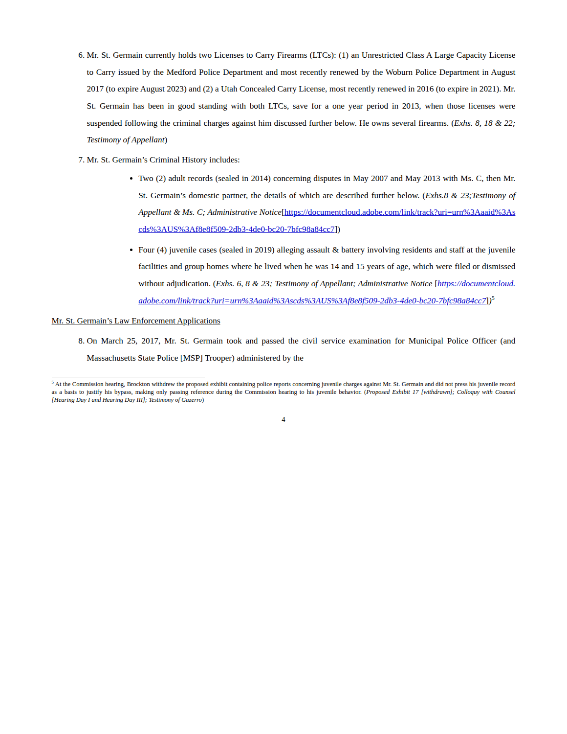Mr. St. Germain currently holds two Licenses to Carry Firearms (LTCs): (1) an Unrestricted Class A Large Capacity License to Carry issued by the Medford Police Department and most recently renewed by the Woburn Police Department in August 2017 (to expire August 2023) and (2) a Utah Concealed Carry License, most recently renewed in 2016 (to expire in 2021). Mr. St. Germain has been in good standing with both LTCs, save for a one year period in 2013, when those licenses were suspended following the criminal charges against him discussed further below. He owns several firearms. (Exhs. 8, 18 & 22; Testimony of Appellant)
Mr. St. Germain’s Criminal History includes:
Two (2) adult records (sealed in 2014) concerning disputes in May 2007 and May 2013 with Ms. C, then Mr. St. Germain’s domestic partner, the details of which are described further below. (Exhs.8 & 23;Testimony of Appellant & Ms. C; Administrative Notice[https://documentcloud.adobe.com/link/track?uri=urn%3Aaaid%3Ascds%3AUS%3Af8e8f509-2db3-4de0-bc20-7bfc98a84cc7])
Four (4) juvenile cases (sealed in 2019) alleging assault & battery involving residents and staff at the juvenile facilities and group homes where he lived when he was 14 and 15 years of age, which were filed or dismissed without adjudication. (Exhs. 6, 8 & 23; Testimony of Appellant; Administrative Notice [https://documentcloud.adobe.com/link/track?uri=urn%3Aaaid%3Ascds%3AUS%3Af8e8f509-2db3-4de0-bc20-7bfc98a84cc7])5
Mr. St. Germain’s Law Enforcement Applications
On March 25, 2017, Mr. St. Germain took and passed the civil service examination for Municipal Police Officer (and Massachusetts State Police [MSP] Trooper) administered by the
5 At the Commission hearing, Brockton withdrew the proposed exhibit containing police reports concerning juvenile charges against Mr. St. Germain and did not press his juvenile record as a basis to justify his bypass, making only passing reference during the Commission hearing to his juvenile behavior. (Proposed Exhibit 17 [withdrawn]; Colloquy with Counsel [Hearing Day I and Hearing Day III]; Testimony of Gazerro)
4